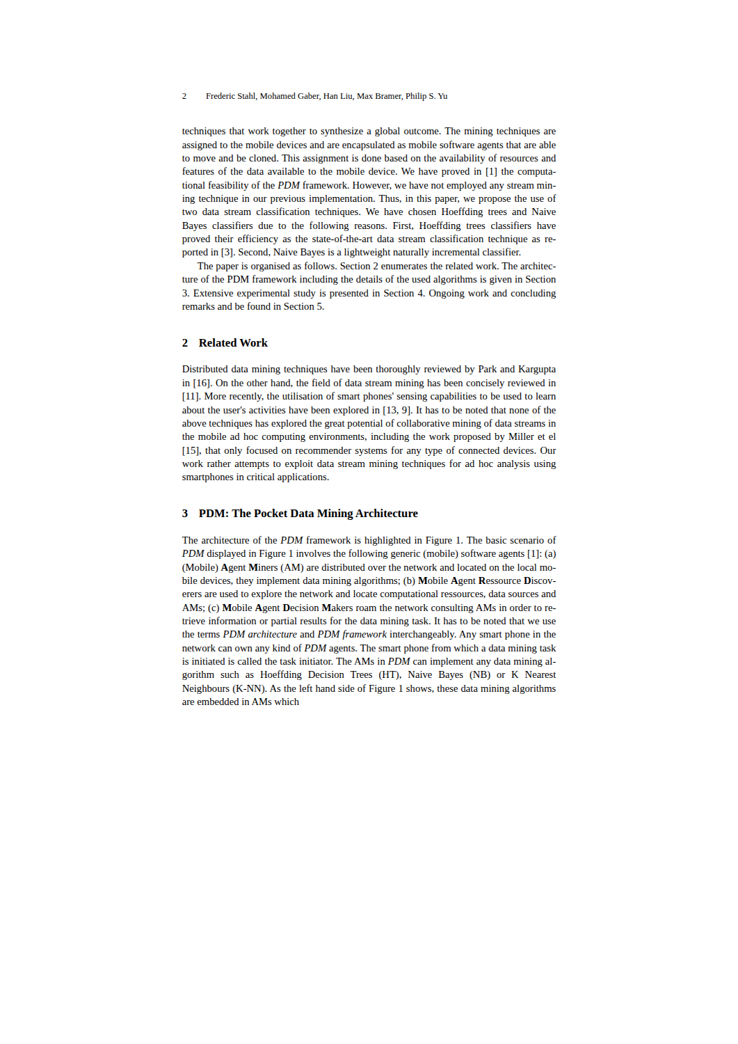2 Frederic Stahl, Mohamed Gaber, Han Liu, Max Bramer, Philip S. Yu
techniques that work together to synthesize a global outcome. The mining techniques are assigned to the mobile devices and are encapsulated as mobile software agents that are able to move and be cloned. This assignment is done based on the availability of resources and features of the data available to the mobile device. We have proved in [1] the computational feasibility of the PDM framework. However, we have not employed any stream mining technique in our previous implementation. Thus, in this paper, we propose the use of two data stream classification techniques. We have chosen Hoeffding trees and Naive Bayes classifiers due to the following reasons. First, Hoeffding trees classifiers have proved their efficiency as the state-of-the-art data stream classification technique as reported in [3]. Second, Naive Bayes is a lightweight naturally incremental classifier.
The paper is organised as follows. Section 2 enumerates the related work. The architecture of the PDM framework including the details of the used algorithms is given in Section 3. Extensive experimental study is presented in Section 4. Ongoing work and concluding remarks and be found in Section 5.
2 Related Work
Distributed data mining techniques have been thoroughly reviewed by Park and Kargupta in [16]. On the other hand, the field of data stream mining has been concisely reviewed in [11]. More recently, the utilisation of smart phones' sensing capabilities to be used to learn about the user's activities have been explored in [13, 9]. It has to be noted that none of the above techniques has explored the great potential of collaborative mining of data streams in the mobile ad hoc computing environments, including the work proposed by Miller et el [15], that only focused on recommender systems for any type of connected devices. Our work rather attempts to exploit data stream mining techniques for ad hoc analysis using smartphones in critical applications.
3 PDM: The Pocket Data Mining Architecture
The architecture of the PDM framework is highlighted in Figure 1. The basic scenario of PDM displayed in Figure 1 involves the following generic (mobile) software agents [1]: (a) (Mobile) Agent Miners (AM) are distributed over the network and located on the local mobile devices, they implement data mining algorithms; (b) Mobile Agent Ressource Discoverers are used to explore the network and locate computational ressources, data sources and AMs; (c) Mobile Agent Decision Makers roam the network consulting AMs in order to retrieve information or partial results for the data mining task. It has to be noted that we use the terms PDM architecture and PDM framework interchangeably. Any smart phone in the network can own any kind of PDM agents. The smart phone from which a data mining task is initiated is called the task initiator. The AMs in PDM can implement any data mining algorithm such as Hoeffding Decision Trees (HT), Naive Bayes (NB) or K Nearest Neighbours (K-NN). As the left hand side of Figure 1 shows, these data mining algorithms are embedded in AMs which